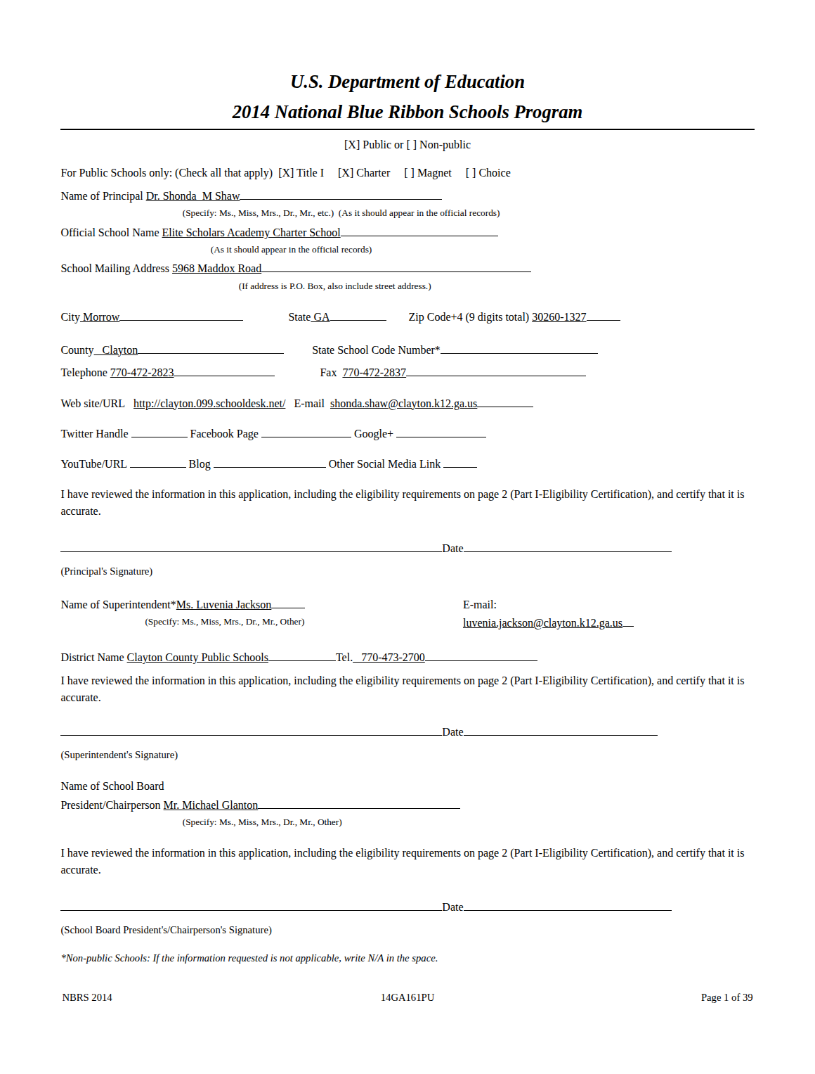U.S. Department of Education
2014 National Blue Ribbon Schools Program
[X] Public or [ ] Non-public
For Public Schools only: (Check all that apply) [X] Title I [X] Charter [ ] Magnet [ ] Choice
Name of Principal Dr. Shonda M Shaw
(Specify: Ms., Miss, Mrs., Dr., Mr., etc.) (As it should appear in the official records)
Official School Name Elite Scholars Academy Charter School
(As it should appear in the official records)
School Mailing Address 5968 Maddox Road
(If address is P.O. Box, also include street address.)
City Morrow State GA Zip Code+4 (9 digits total) 30260-1327
County Clayton State School Code Number*
Telephone 770-472-2823 Fax 770-472-2837
Web site/URL http://clayton.099.schooldesk.net/ E-mail shonda.shaw@clayton.k12.ga.us
Twitter Handle Facebook Page Google+
YouTube/URL Blog Other Social Media Link
I have reviewed the information in this application, including the eligibility requirements on page 2 (Part I-Eligibility Certification), and certify that it is accurate.
Date
(Principal's Signature)
| Name of Superintendent* Ms. Luvenia Jackson (Specify: Ms., Miss, Mrs., Dr., Mr., Other) | E-mail: luvenia.jackson@clayton.k12.ga.us |
District Name Clayton County Public Schools Tel. 770-473-2700
I have reviewed the information in this application, including the eligibility requirements on page 2 (Part I-Eligibility Certification), and certify that it is accurate.
Date
(Superintendent's Signature)
Name of School Board
President/Chairperson Mr. Michael Glanton
(Specify: Ms., Miss, Mrs., Dr., Mr., Other)
I have reviewed the information in this application, including the eligibility requirements on page 2 (Part I-Eligibility Certification), and certify that it is accurate.
Date
(School Board President's/Chairperson's Signature)
*Non-public Schools: If the information requested is not applicable, write N/A in the space.
| NBRS 2014 | 14GA161PU | Page 1 of 39 |